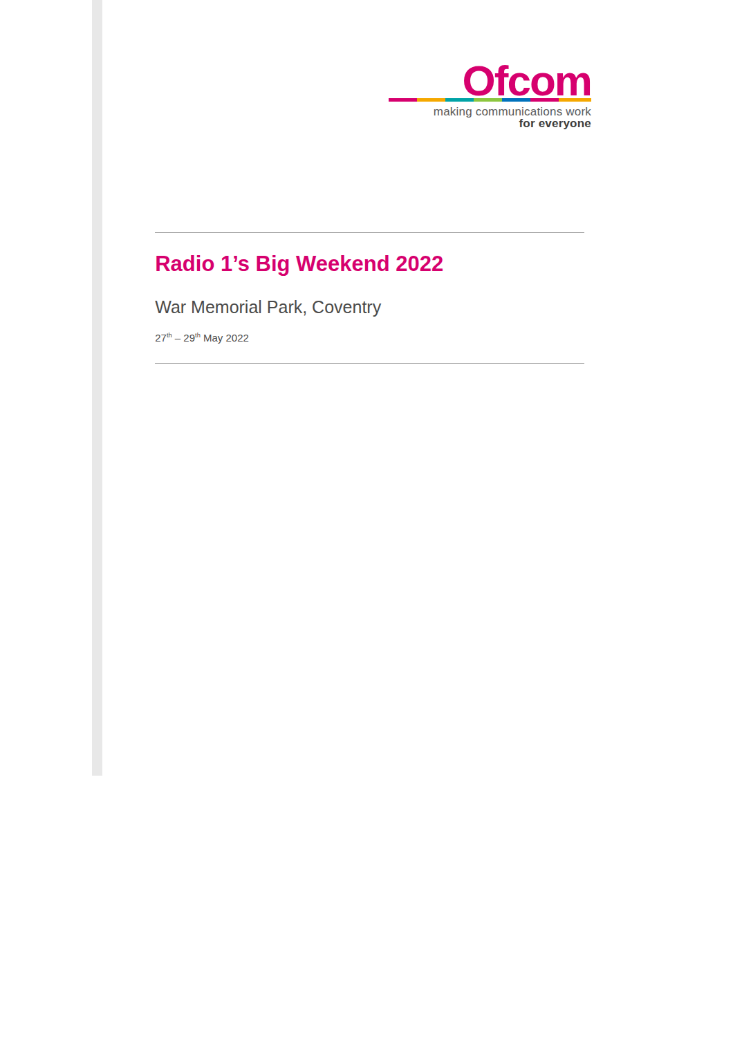Ofcom making communications work for everyone
Radio 1’s Big Weekend 2022
War Memorial Park, Coventry
27th – 29th May 2022